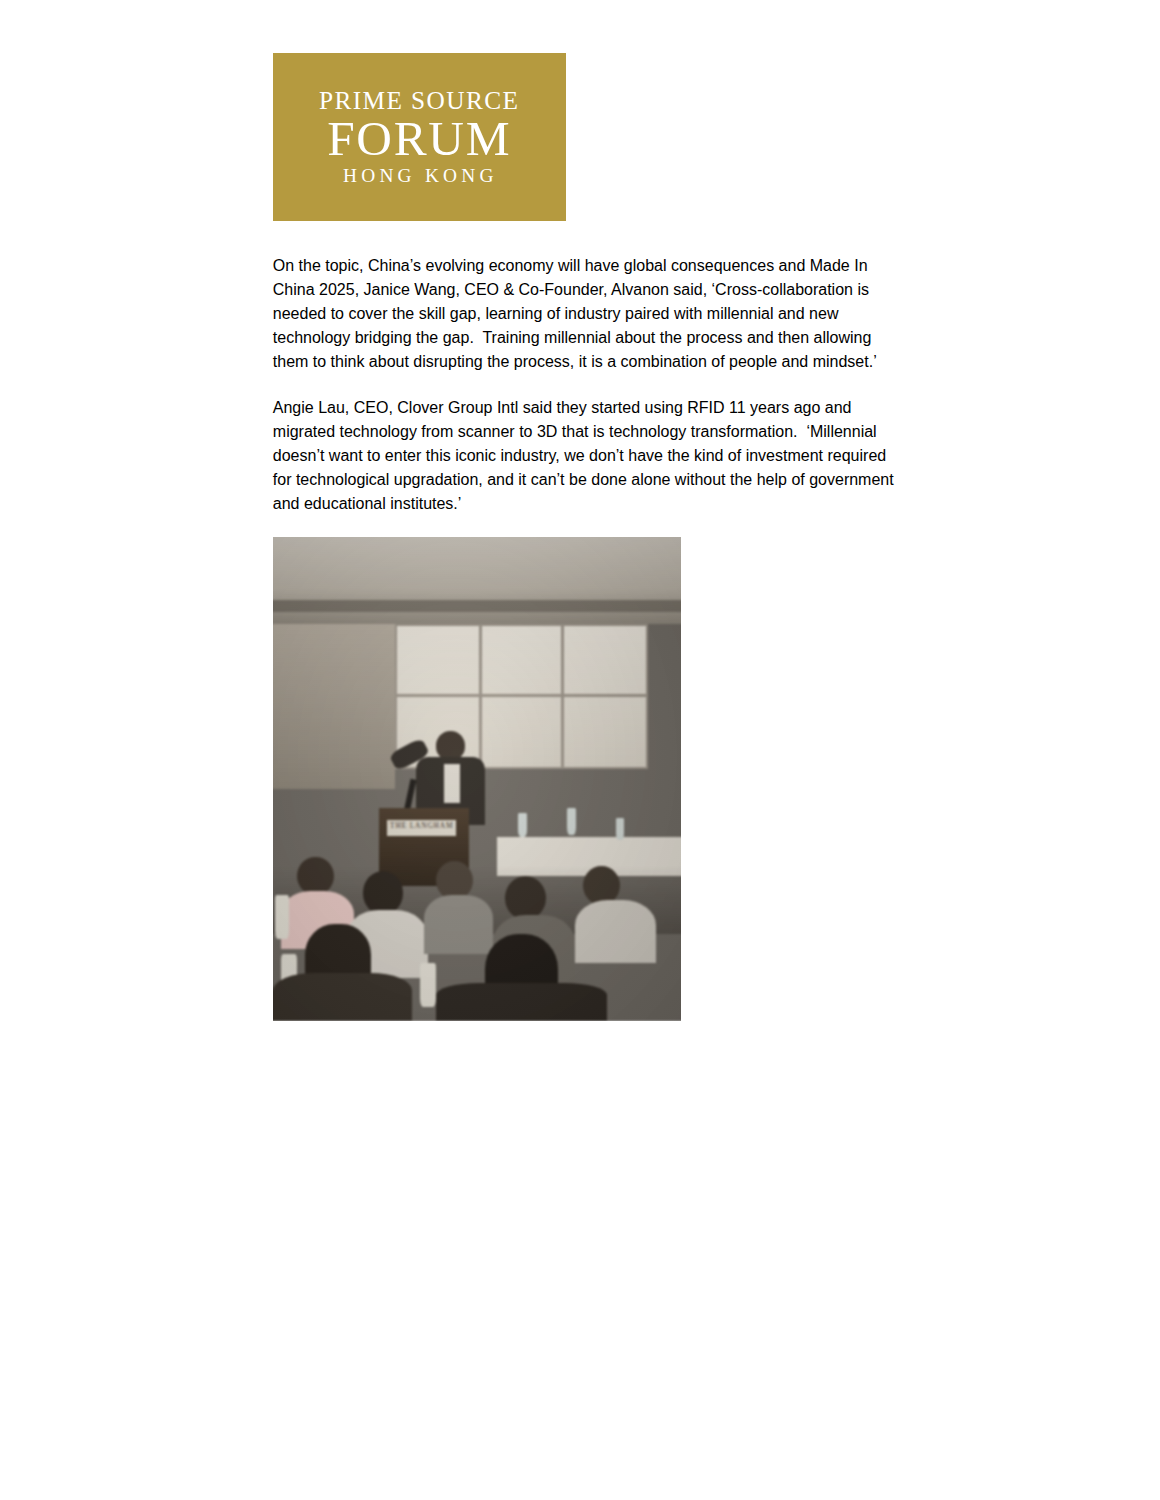PRIME SOURCE
FORUM
HONG KONG
On the topic, China’s evolving economy will have global consequences and Made In China 2025, Janice Wang, CEO & Co-Founder, Alvanon said, ‘Cross-collaboration is needed to cover the skill gap, learning of industry paired with millennial and new technology bridging the gap. Training millennial about the process and then allowing them to think about disrupting the process, it is a combination of people and mindset.’
Angie Lau, CEO, Clover Group Intl said they started using RFID 11 years ago and migrated technology from scanner to 3D that is technology transformation. ‘Millennial doesn’t want to enter this iconic industry, we don’t have the kind of investment required for technological upgradation, and it can’t be done alone without the help of government and educational institutes.’
THE LANGHAM